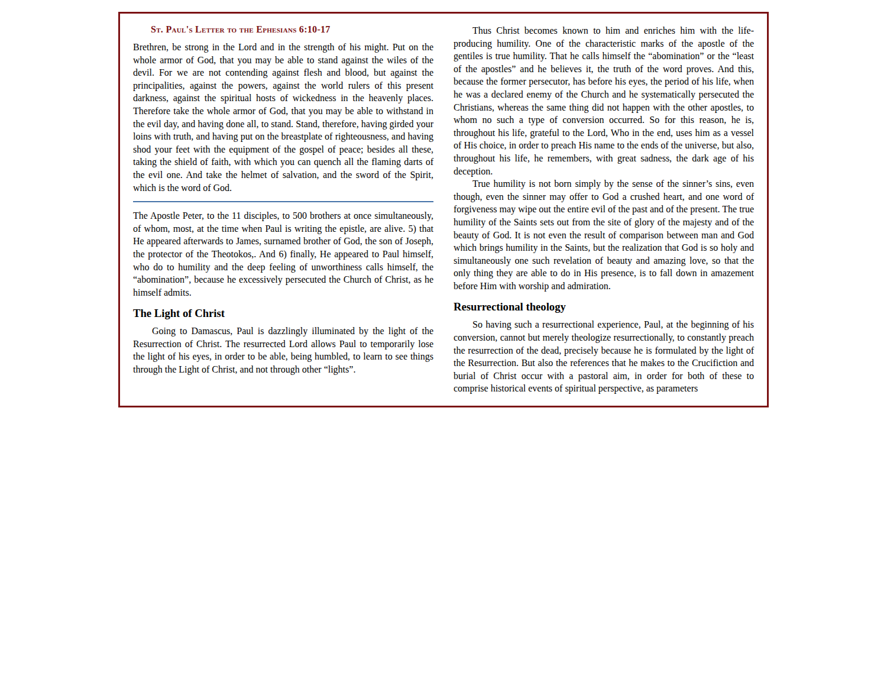St. Paul's Letter to the Ephesians 6:10-17
Brethren, be strong in the Lord and in the strength of his might. Put on the whole armor of God, that you may be able to stand against the wiles of the devil. For we are not contending against flesh and blood, but against the principalities, against the powers, against the world rulers of this present darkness, against the spiritual hosts of wickedness in the heavenly places. Therefore take the whole armor of God, that you may be able to withstand in the evil day, and having done all, to stand. Stand, therefore, having girded your loins with truth, and having put on the breastplate of righteousness, and having shod your feet with the equipment of the gospel of peace; besides all these, taking the shield of faith, with which you can quench all the flaming darts of the evil one. And take the helmet of salvation, and the sword of the Spirit, which is the word of God.
The Apostle Peter, to the 11 disciples, to 500 brothers at once simultaneously, of whom, most, at the time when Paul is writing the epistle, are alive. 5) that He appeared afterwards to James, surnamed brother of God, the son of Joseph, the protector of the Theotokos,. And 6) finally, He appeared to Paul himself, who do to humility and the deep feeling of unworthiness calls himself, the “abomination”, because he excessively persecuted the Church of Christ, as he himself admits.
The Light of Christ
Going to Damascus, Paul is dazzlingly illuminated by the light of the Resurrection of Christ. The resurrected Lord allows Paul to temporarily lose the light of his eyes, in order to be able, being humbled, to learn to see things through the Light of Christ, and not through other “lights”.
Thus Christ becomes known to him and enriches him with the life-producing humility. One of the characteristic marks of the apostle of the gentiles is true humility. That he calls himself the “abomination” or the “least of the apostles” and he believes it, the truth of the word proves. And this, because the former persecutor, has before his eyes, the period of his life, when he was a declared enemy of the Church and he systematically persecuted the Christians, whereas the same thing did not happen with the other apostles, to whom no such a type of conversion occurred. So for this reason, he is, throughout his life, grateful to the Lord, Who in the end, uses him as a vessel of His choice, in order to preach His name to the ends of the universe, but also, throughout his life, he remembers, with great sadness, the dark age of his deception.
True humility is not born simply by the sense of the sinner’s sins, even though, even the sinner may offer to God a crushed heart, and one word of forgiveness may wipe out the entire evil of the past and of the present. The true humility of the Saints sets out from the site of glory of the majesty and of the beauty of God. It is not even the result of comparison between man and God which brings humility in the Saints, but the realization that God is so holy and simultaneously one such revelation of beauty and amazing love, so that the only thing they are able to do in His presence, is to fall down in amazement before Him with worship and admiration.
Resurrectional theology
So having such a resurrectional experience, Paul, at the beginning of his conversion, cannot but merely theologize resurrectionally, to constantly preach the resurrection of the dead, precisely because he is formulated by the light of the Resurrection. But also the references that he makes to the Crucifiction and burial of Christ occur with a pastoral aim, in order for both of these to comprise historical events of spiritual perspective, as parameters